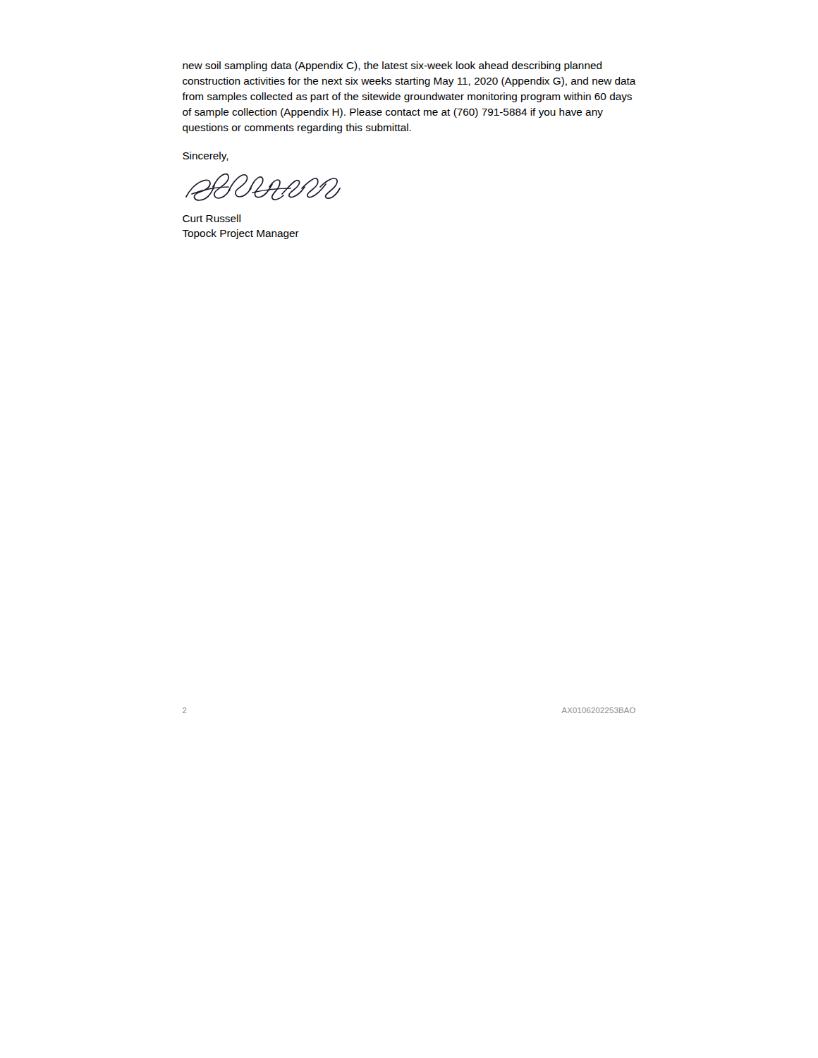new soil sampling data (Appendix C), the latest six-week look ahead describing planned construction activities for the next six weeks starting May 11, 2020 (Appendix G), and new data from samples collected as part of the sitewide groundwater monitoring program within 60 days of sample collection (Appendix H). Please contact me at (760) 791-5884 if you have any questions or comments regarding this submittal.
Sincerely,
Curt Russell
Topock Project Manager
2 AX0106202253BAO